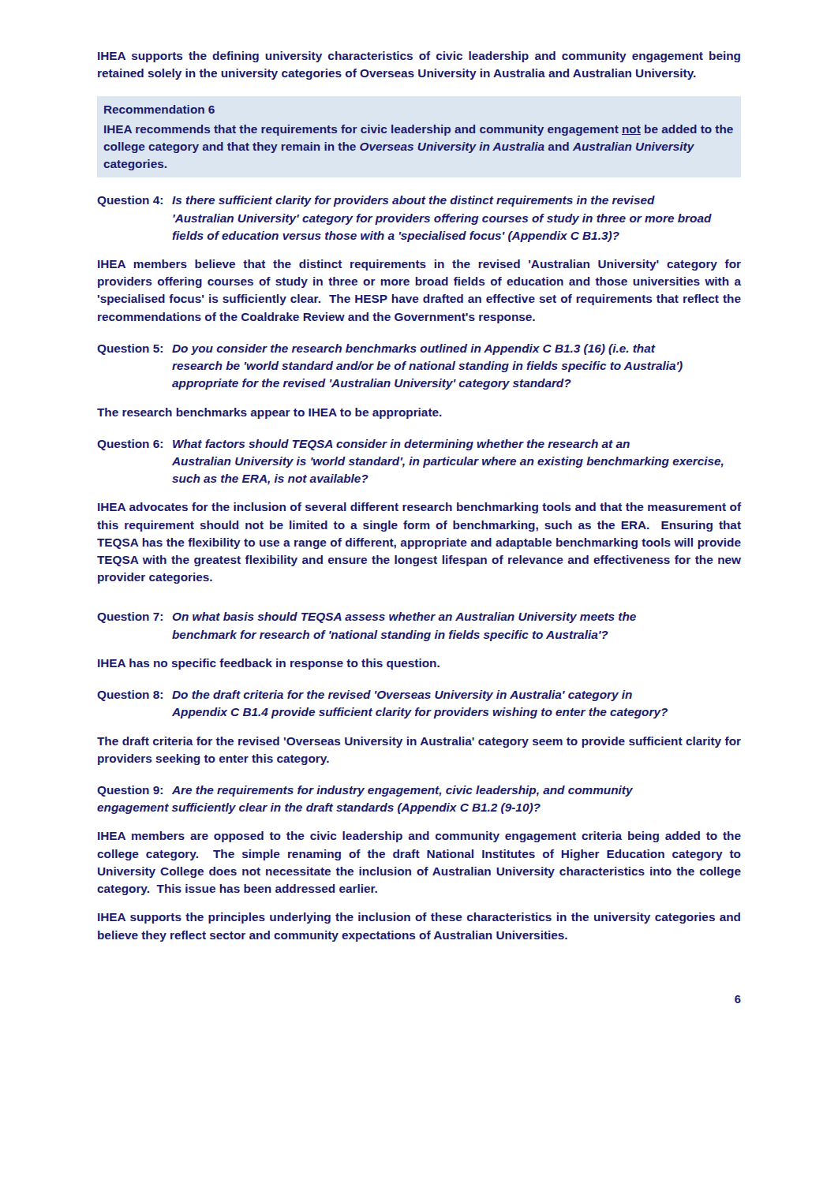IHEA supports the defining university characteristics of civic leadership and community engagement being retained solely in the university categories of Overseas University in Australia and Australian University.
Recommendation 6
IHEA recommends that the requirements for civic leadership and community engagement not be added to the college category and that they remain in the Overseas University in Australia and Australian University categories.
Question 4: Is there sufficient clarity for providers about the distinct requirements in the revised'Australian University' category for providers offering courses of study in three or more broad fields of education versus those with a 'specialised focus' (Appendix C B1.3)?
IHEA members believe that the distinct requirements in the revised 'Australian University' category for providers offering courses of study in three or more broad fields of education and those universities with a 'specialised focus' is sufficiently clear. The HESP have drafted an effective set of requirements that reflect the recommendations of the Coaldrake Review and the Government's response.
Question 5: Do you consider the research benchmarks outlined in Appendix C B1.3 (16) (i.e. that research be 'world standard and/or be of national standing in fields specific to Australia') appropriate for the revised 'Australian University' category standard?
The research benchmarks appear to IHEA to be appropriate.
Question 6: What factors should TEQSA consider in determining whether the research at an Australian University is 'world standard', in particular where an existing benchmarking exercise, such as the ERA, is not available?
IHEA advocates for the inclusion of several different research benchmarking tools and that the measurement of this requirement should not be limited to a single form of benchmarking, such as the ERA. Ensuring that TEQSA has the flexibility to use a range of different, appropriate and adaptable benchmarking tools will provide TEQSA with the greatest flexibility and ensure the longest lifespan of relevance and effectiveness for the new provider categories.
Question 7: On what basis should TEQSA assess whether an Australian University meets the benchmark for research of 'national standing in fields specific to Australia'?
IHEA has no specific feedback in response to this question.
Question 8: Do the draft criteria for the revised 'Overseas University in Australia' category in Appendix C B1.4 provide sufficient clarity for providers wishing to enter the category?
The draft criteria for the revised 'Overseas University in Australia' category seem to provide sufficient clarity for providers seeking to enter this category.
Question 9: Are the requirements for industry engagement, civic leadership, and community engagement sufficiently clear in the draft standards (Appendix C B1.2 (9-10)?
IHEA members are opposed to the civic leadership and community engagement criteria being added to the college category. The simple renaming of the draft National Institutes of Higher Education category to University College does not necessitate the inclusion of Australian University characteristics into the college category. This issue has been addressed earlier.
IHEA supports the principles underlying the inclusion of these characteristics in the university categories and believe they reflect sector and community expectations of Australian Universities.
6